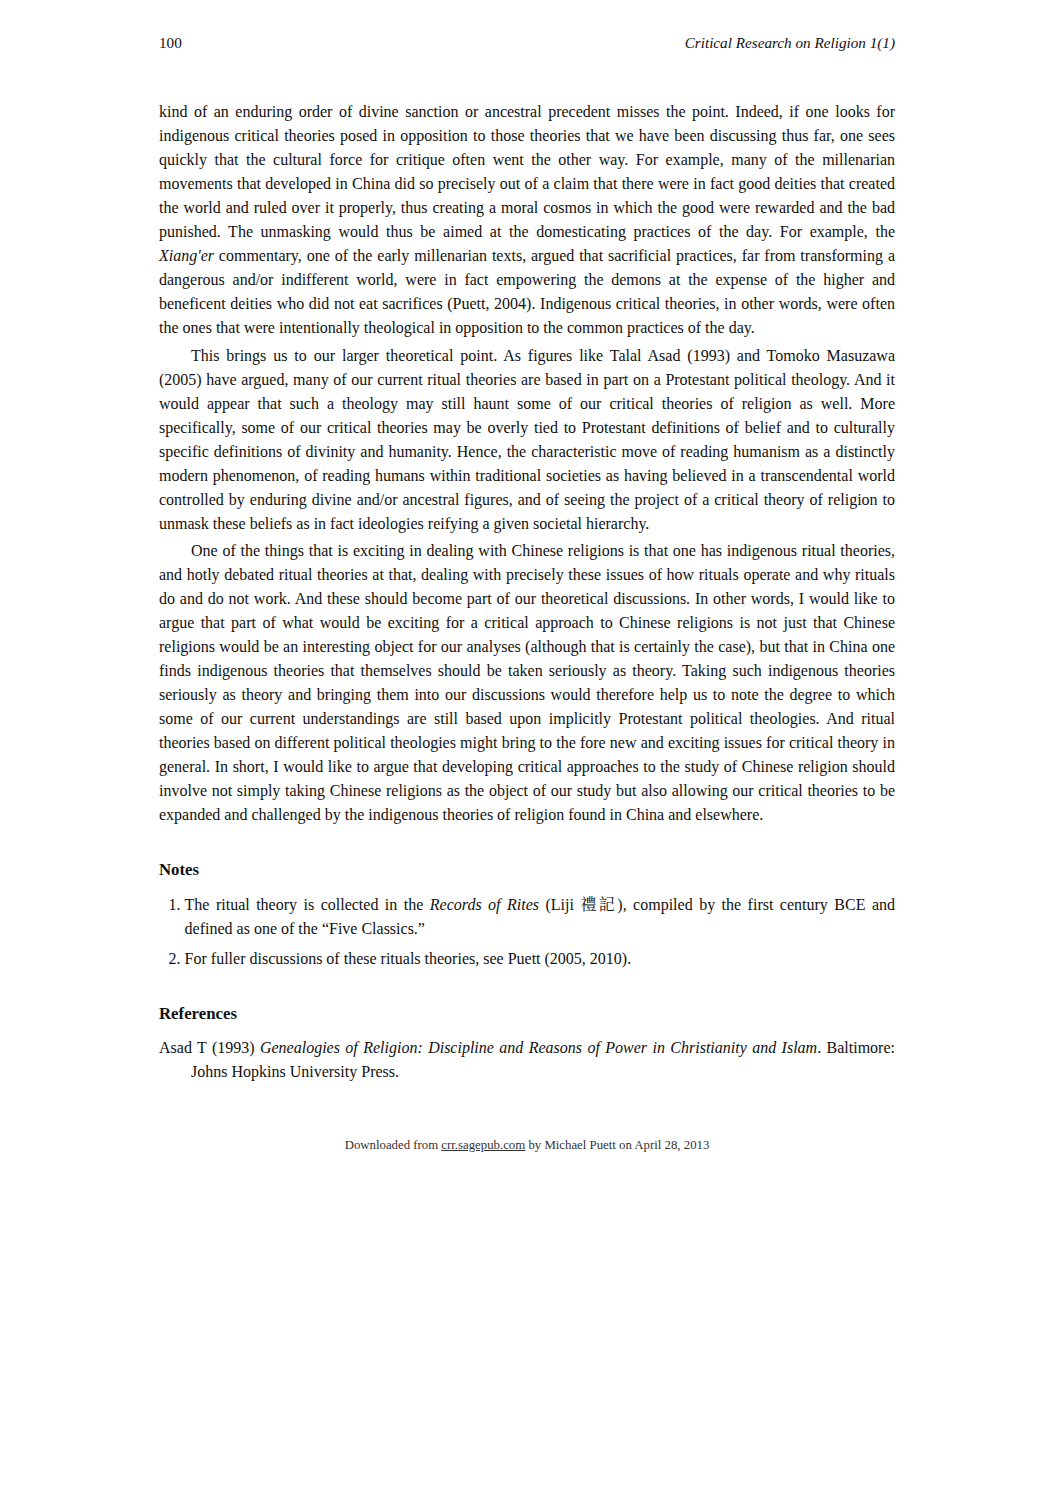100 Critical Research on Religion 1(1)
kind of an enduring order of divine sanction or ancestral precedent misses the point. Indeed, if one looks for indigenous critical theories posed in opposition to those theories that we have been discussing thus far, one sees quickly that the cultural force for critique often went the other way. For example, many of the millenarian movements that developed in China did so precisely out of a claim that there were in fact good deities that created the world and ruled over it properly, thus creating a moral cosmos in which the good were rewarded and the bad punished. The unmasking would thus be aimed at the domesticating practices of the day. For example, the Xiang'er commentary, one of the early millenarian texts, argued that sacrificial practices, far from transforming a dangerous and/or indifferent world, were in fact empowering the demons at the expense of the higher and beneficent deities who did not eat sacrifices (Puett, 2004). Indigenous critical theories, in other words, were often the ones that were intentionally theological in opposition to the common practices of the day.
This brings us to our larger theoretical point. As figures like Talal Asad (1993) and Tomoko Masuzawa (2005) have argued, many of our current ritual theories are based in part on a Protestant political theology. And it would appear that such a theology may still haunt some of our critical theories of religion as well. More specifically, some of our critical theories may be overly tied to Protestant definitions of belief and to culturally specific definitions of divinity and humanity. Hence, the characteristic move of reading humanism as a distinctly modern phenomenon, of reading humans within traditional societies as having believed in a transcendental world controlled by enduring divine and/or ancestral figures, and of seeing the project of a critical theory of religion to unmask these beliefs as in fact ideologies reifying a given societal hierarchy.
One of the things that is exciting in dealing with Chinese religions is that one has indigenous ritual theories, and hotly debated ritual theories at that, dealing with precisely these issues of how rituals operate and why rituals do and do not work. And these should become part of our theoretical discussions. In other words, I would like to argue that part of what would be exciting for a critical approach to Chinese religions is not just that Chinese religions would be an interesting object for our analyses (although that is certainly the case), but that in China one finds indigenous theories that themselves should be taken seriously as theory. Taking such indigenous theories seriously as theory and bringing them into our discussions would therefore help us to note the degree to which some of our current understandings are still based upon implicitly Protestant political theologies. And ritual theories based on different political theologies might bring to the fore new and exciting issues for critical theory in general. In short, I would like to argue that developing critical approaches to the study of Chinese religion should involve not simply taking Chinese religions as the object of our study but also allowing our critical theories to be expanded and challenged by the indigenous theories of religion found in China and elsewhere.
Notes
The ritual theory is collected in the Records of Rites (Liji 禮記), compiled by the first century BCE and defined as one of the “Five Classics.”
For fuller discussions of these rituals theories, see Puett (2005, 2010).
References
Asad T (1993) Genealogies of Religion: Discipline and Reasons of Power in Christianity and Islam. Baltimore: Johns Hopkins University Press.
Downloaded from crr.sagepub.com by Michael Puett on April 28, 2013